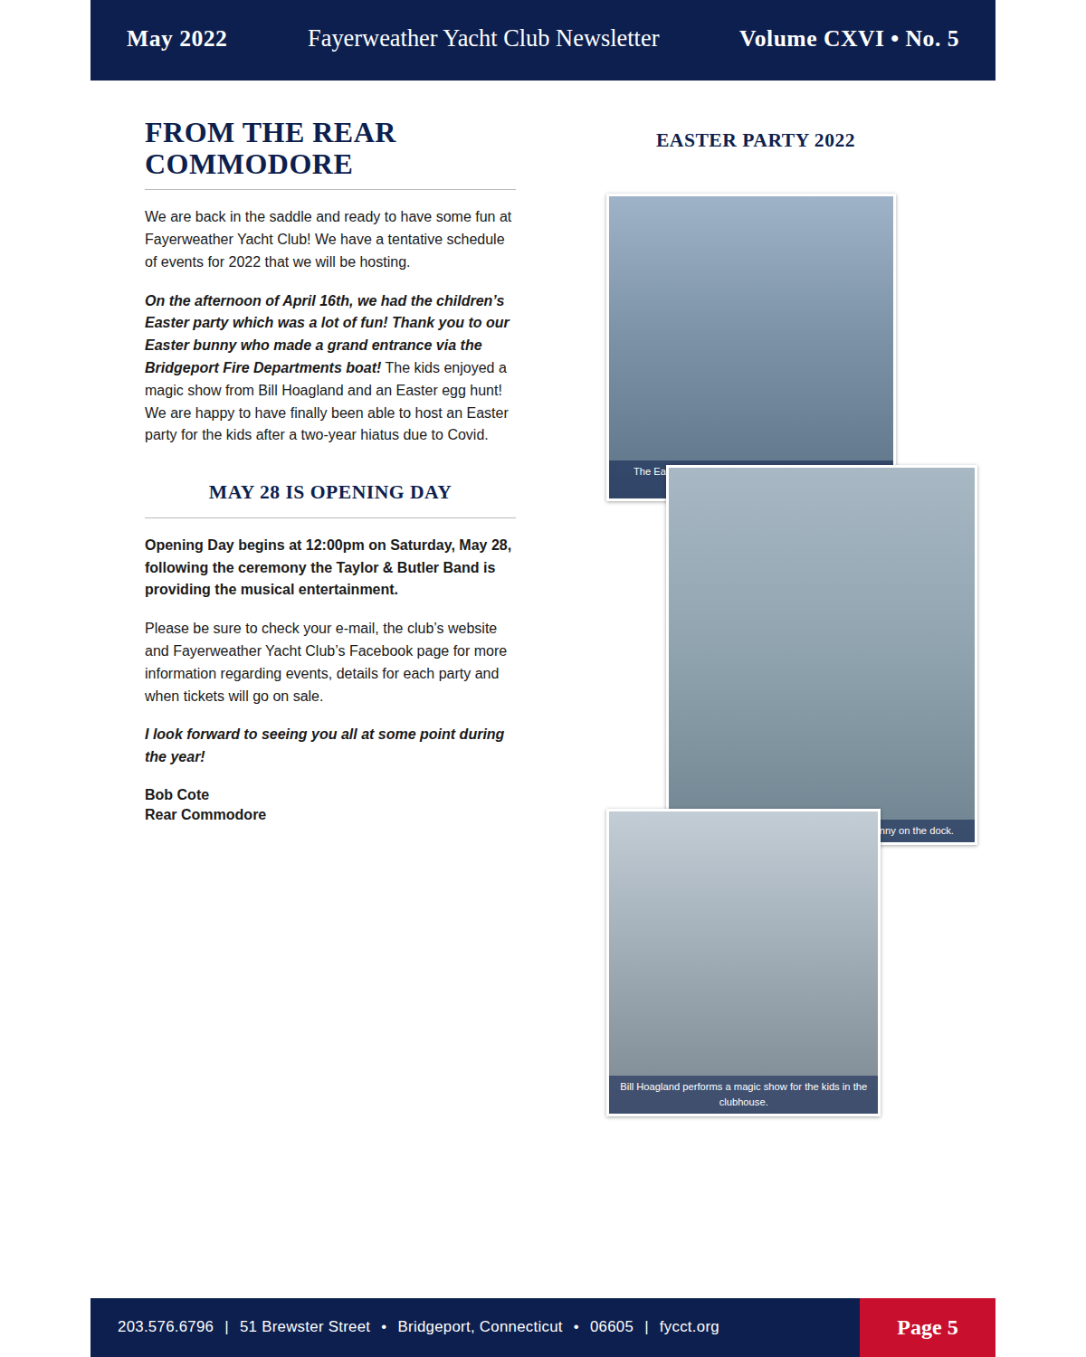May 2022
Fayerweather Yacht Club Newsletter
Volume CXVI • No. 5
From the Rear Commodore
We are back in the saddle and ready to have some fun at Fayerweather Yacht Club! We have a tentative schedule of events for 2022 that we will be hosting.
On the afternoon of April 16th, we had the children’s Easter party which was a lot of fun! Thank you to our Easter bunny who made a grand entrance via the Bridgeport Fire Departments boat! The kids enjoyed a magic show from Bill Hoagland and an Easter egg hunt! We are happy to have finally been able to host an Easter party for the kids after a two-year hiatus due to Covid.
May 28 is Opening Day
Opening Day begins at 12:00pm on Saturday, May 28, following the ceremony the Taylor & Butler Band is providing the musical entertainment.
Please be sure to check your e-mail, the club’s website and Fayerweather Yacht Club’s Facebook page for more information regarding events, details for each party and when tickets will go on sale.
I look forward to seeing you all at some point during the year!
Bob Cote
Rear Commodore
Easter Party 2022
The Easter Bunny arrives aboard the Bridgeport Fire Department boat.
Members and children greet the Easter Bunny on the dock.
Bill Hoagland performs a magic show for the kids in the clubhouse.
203.576.6796 | 51 Brewster Street • Bridgeport, Connecticut • 06605 | fycct.org
Page 5